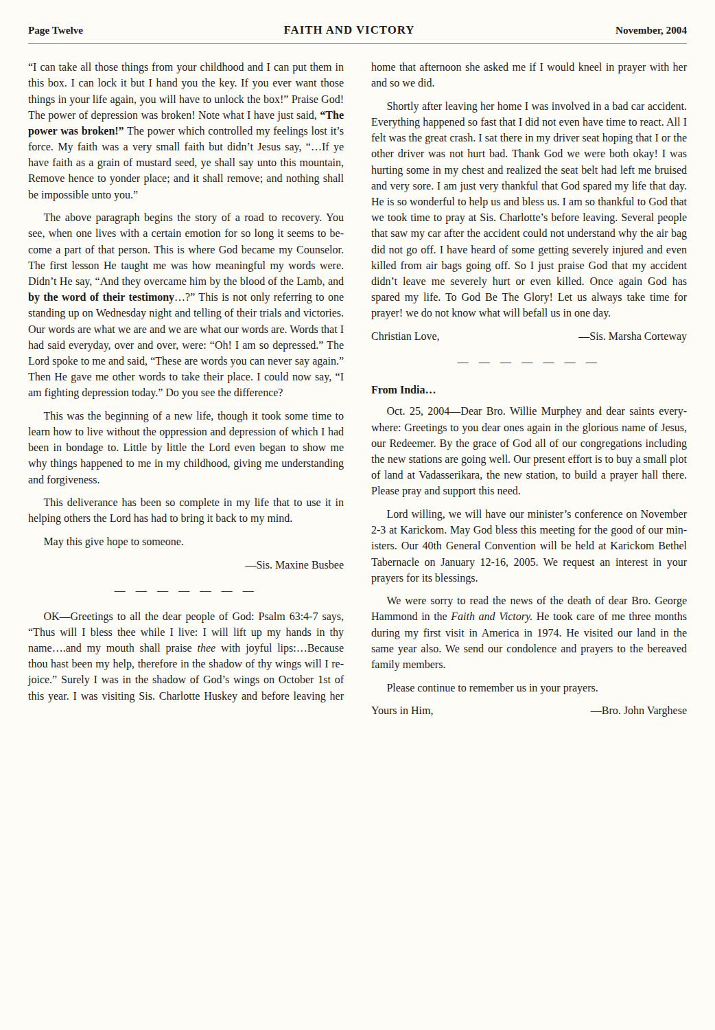Page Twelve Faith and Victory November, 2004
“I can take all those things from your childhood and I can put them in this box. I can lock it but I hand you the key. If you ever want those things in your life again, you will have to unlock the box!” Praise God! The power of depression was broken! Note what I have just said, “The power was broken!” The power which controlled my feelings lost it’s force. My faith was a very small faith but didn’t Jesus say, “…If ye have faith as a grain of mustard seed, ye shall say unto this mountain, Remove hence to yonder place; and it shall remove; and nothing shall be impossible unto you.”
The above paragraph begins the story of a road to recovery. You see, when one lives with a certain emotion for so long it seems to become a part of that person. This is where God became my Counselor. The first lesson He taught me was how meaningful my words were. Didn’t He say, “And they overcame him by the blood of the Lamb, and by the word of their testimony…?” This is not only referring to one standing up on Wednesday night and telling of their trials and victories. Our words are what we are and we are what our words are. Words that I had said everyday, over and over, were: “Oh! I am so depressed.” The Lord spoke to me and said, “These are words you can never say again.” Then He gave me other words to take their place. I could now say, “I am fighting depression today.” Do you see the difference?
This was the beginning of a new life, though it took some time to learn how to live without the oppression and depression of which I had been in bondage to. Little by little the Lord even began to show me why things happened to me in my childhood, giving me understanding and forgiveness.
This deliverance has been so complete in my life that to use it in helping others the Lord has had to bring it back to my mind.
May this give hope to someone.
—Sis. Maxine Busbee
— — — — — — —
OK—Greetings to all the dear people of God: Psalm 63:4-7 says, “Thus will I bless thee while I live: I will lift up my hands in thy name….and my mouth shall praise thee with joyful lips:…Because thou hast been my help, therefore in the shadow of thy wings will I rejoice.” Surely I was in the shadow of God’s wings on October 1st of this year. I was visiting Sis. Charlotte Huskey and before leaving her home that afternoon she asked me if I would kneel in prayer with her and so we did.
Shortly after leaving her home I was involved in a bad car accident. Everything happened so fast that I did not even have time to react. All I felt was the great crash. I sat there in my driver seat hoping that I or the other driver was not hurt bad. Thank God we were both okay! I was hurting some in my chest and realized the seat belt had left me bruised and very sore. I am just very thankful that God spared my life that day. He is so wonderful to help us and bless us. I am so thankful to God that we took time to pray at Sis. Charlotte’s before leaving. Several people that saw my car after the accident could not understand why the air bag did not go off. I have heard of some getting severely injured and even killed from air bags going off. So I just praise God that my accident didn’t leave me severely hurt or even killed. Once again God has spared my life. To God Be The Glory! Let us always take time for prayer! we do not know what will befall us in one day.
Christian Love,—Sis. Marsha Corteway
— — — — — — —
From India…
Oct. 25, 2004—Dear Bro. Willie Murphey and dear saints everywhere: Greetings to you dear ones again in the glorious name of Jesus, our Redeemer. By the grace of God all of our congregations including the new stations are going well. Our present effort is to buy a small plot of land at Vadasserikara, the new station, to build a prayer hall there. Please pray and support this need.
Lord willing, we will have our minister’s conference on November 2-3 at Karickom. May God bless this meeting for the good of our ministers. Our 40th General Convention will be held at Karickom Bethel Tabernacle on January 12-16, 2005. We request an interest in your prayers for its blessings.
We were sorry to read the news of the death of dear Bro. George Hammond in the Faith and Victory. He took care of me three months during my first visit in America in 1974. He visited our land in the same year also. We send our condolence and prayers to the bereaved family members.
Please continue to remember us in your prayers.
Yours in Him,—Bro. John Varghese